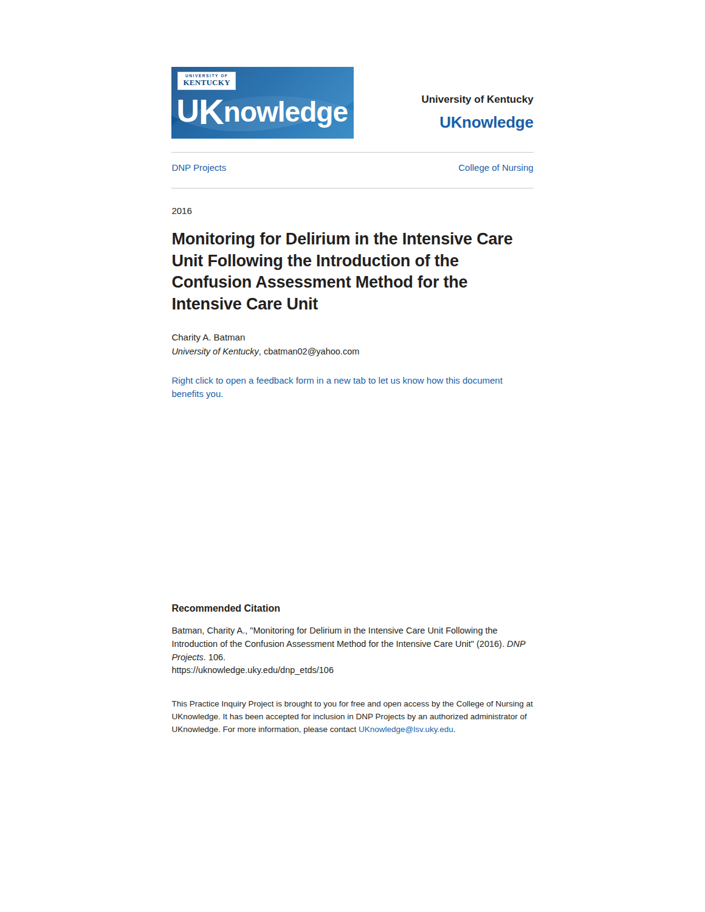UNIVERSITY OF KENTUCKY
UKnowledge
University of Kentucky
UKnowledge
DNP Projects
College of Nursing
2016
Monitoring for Delirium in the Intensive Care Unit Following the Introduction of the Confusion Assessment Method for the Intensive Care Unit
Charity A. Batman
University of Kentucky, cbatman02@yahoo.com
Right click to open a feedback form in a new tab to let us know how this document benefits you.
Recommended Citation
Batman, Charity A., "Monitoring for Delirium in the Intensive Care Unit Following the Introduction of the Confusion Assessment Method for the Intensive Care Unit" (2016). DNP Projects. 106.
https://uknowledge.uky.edu/dnp_etds/106
This Practice Inquiry Project is brought to you for free and open access by the College of Nursing at UKnowledge. It has been accepted for inclusion in DNP Projects by an authorized administrator of UKnowledge. For more information, please contact UKnowledge@lsv.uky.edu.